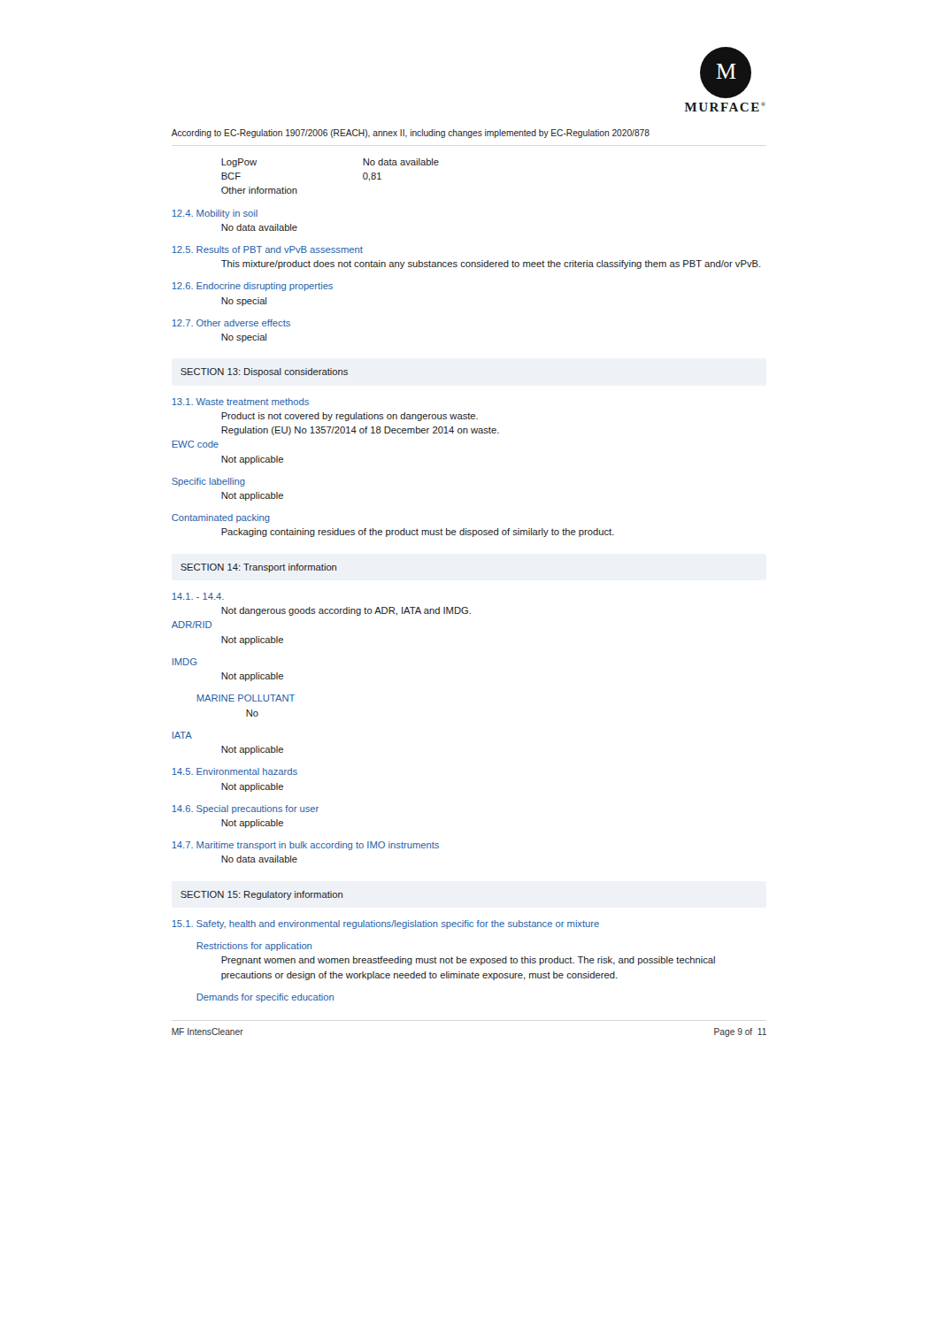M
MURFACE®
According to EC-Regulation 1907/2006 (REACH), annex II, including changes implemented by EC-Regulation 2020/878
LogPow
No data available
BCF
0,81
Other information
12.4. Mobility in soil
No data available
12.5. Results of PBT and vPvB assessment
This mixture/product does not contain any substances considered to meet the criteria classifying them as PBT and/or vPvB.
12.6. Endocrine disrupting properties
No special
12.7. Other adverse effects
No special
SECTION 13: Disposal considerations
13.1. Waste treatment methods
Product is not covered by regulations on dangerous waste.
Regulation (EU) No 1357/2014 of 18 December 2014 on waste.
EWC code
Not applicable
Specific labelling
Not applicable
Contaminated packing
Packaging containing residues of the product must be disposed of similarly to the product.
SECTION 14: Transport information
14.1. - 14.4.
Not dangerous goods according to ADR, IATA and IMDG.
ADR/RID
Not applicable
IMDG
Not applicable
MARINE POLLUTANT
No
IATA
Not applicable
14.5. Environmental hazards
Not applicable
14.6. Special precautions for user
Not applicable
14.7. Maritime transport in bulk according to IMO instruments
No data available
SECTION 15: Regulatory information
15.1. Safety, health and environmental regulations/legislation specific for the substance or mixture
Restrictions for application
Pregnant women and women breastfeeding must not be exposed to this product. The risk, and possible technical precautions or design of the workplace needed to eliminate exposure, must be considered.
Demands for specific education
MF IntensCleaner
Page 9 of 11